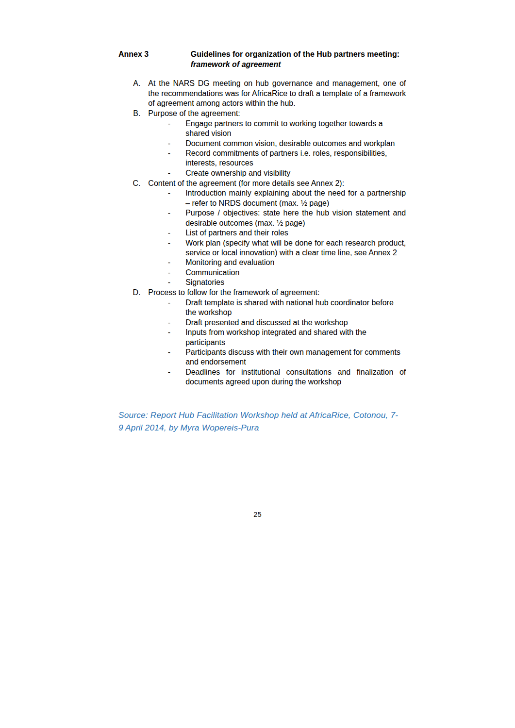Annex 3 Guidelines for organization of the Hub partners meeting: framework of agreement
At the NARS DG meeting on hub governance and management, one of the recommendations was for AfricaRice to draft a template of a framework of agreement among actors within the hub.
Purpose of the agreement:
Engage partners to commit to working together towards a shared vision
Document common vision, desirable outcomes and workplan
Record commitments of partners i.e. roles, responsibilities, interests, resources
Create ownership and visibility
Content of the agreement (for more details see Annex 2):
Introduction mainly explaining about the need for a partnership – refer to NRDS document (max. ½ page)
Purpose / objectives: state here the hub vision statement and desirable outcomes (max. ½ page)
List of partners and their roles
Work plan (specify what will be done for each research product, service or local innovation) with a clear time line, see Annex 2
Monitoring and evaluation
Communication
Signatories
Process to follow for the framework of agreement:
Draft template is shared with national hub coordinator before the workshop
Draft presented and discussed at the workshop
Inputs from workshop integrated and shared with the participants
Participants discuss with their own management for comments and endorsement
Deadlines for institutional consultations and finalization of documents agreed upon during the workshop
Source: Report Hub Facilitation Workshop held at AfricaRice, Cotonou, 7-9 April 2014, by Myra Wopereis-Pura
25